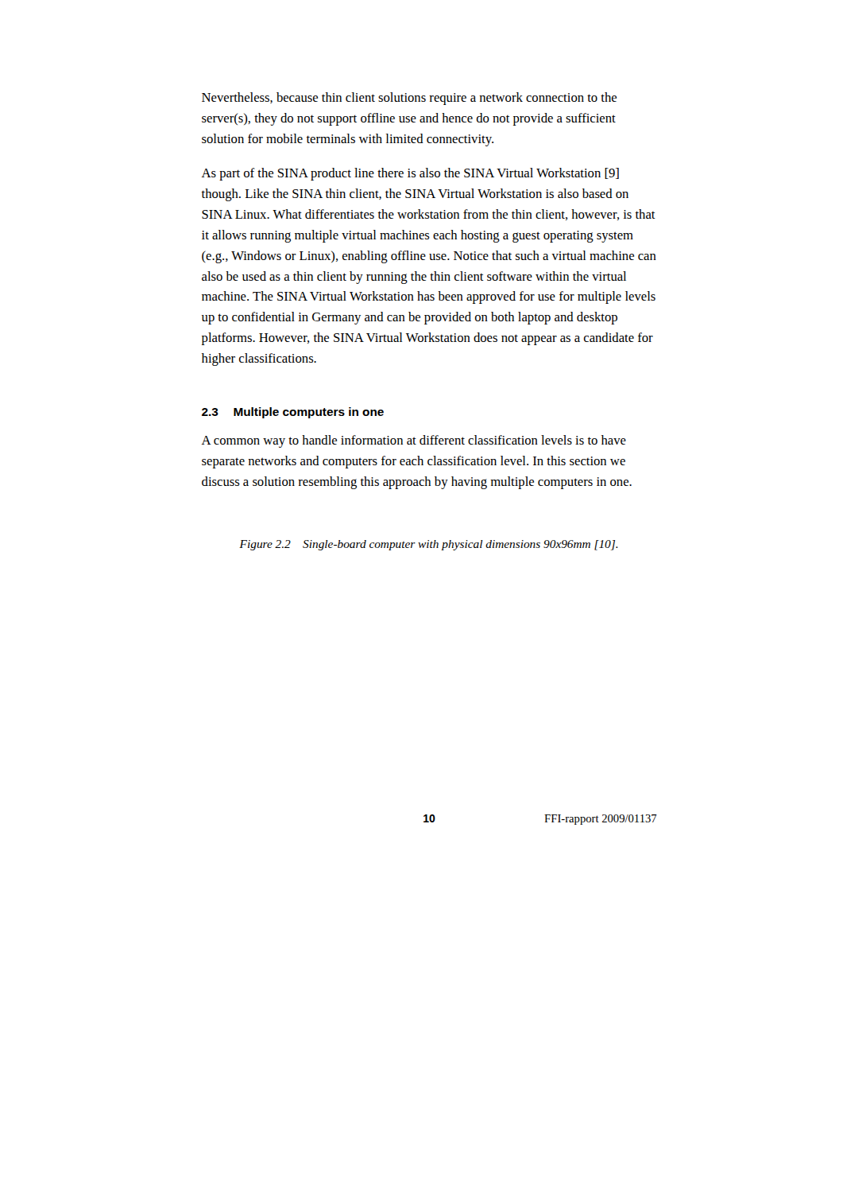Nevertheless, because thin client solutions require a network connection to the server(s), they do not support offline use and hence do not provide a sufficient solution for mobile terminals with limited connectivity.
As part of the SINA product line there is also the SINA Virtual Workstation [9] though. Like the SINA thin client, the SINA Virtual Workstation is also based on SINA Linux. What differentiates the workstation from the thin client, however, is that it allows running multiple virtual machines each hosting a guest operating system (e.g., Windows or Linux), enabling offline use. Notice that such a virtual machine can also be used as a thin client by running the thin client software within the virtual machine. The SINA Virtual Workstation has been approved for use for multiple levels up to confidential in Germany and can be provided on both laptop and desktop platforms. However, the SINA Virtual Workstation does not appear as a candidate for higher classifications.
2.3 Multiple computers in one
A common way to handle information at different classification levels is to have separate networks and computers for each classification level. In this section we discuss a solution resembling this approach by having multiple computers in one.
Figure 2.2 Single-board computer with physical dimensions 90x96mm [10].
10 FFI-rapport 2009/01137